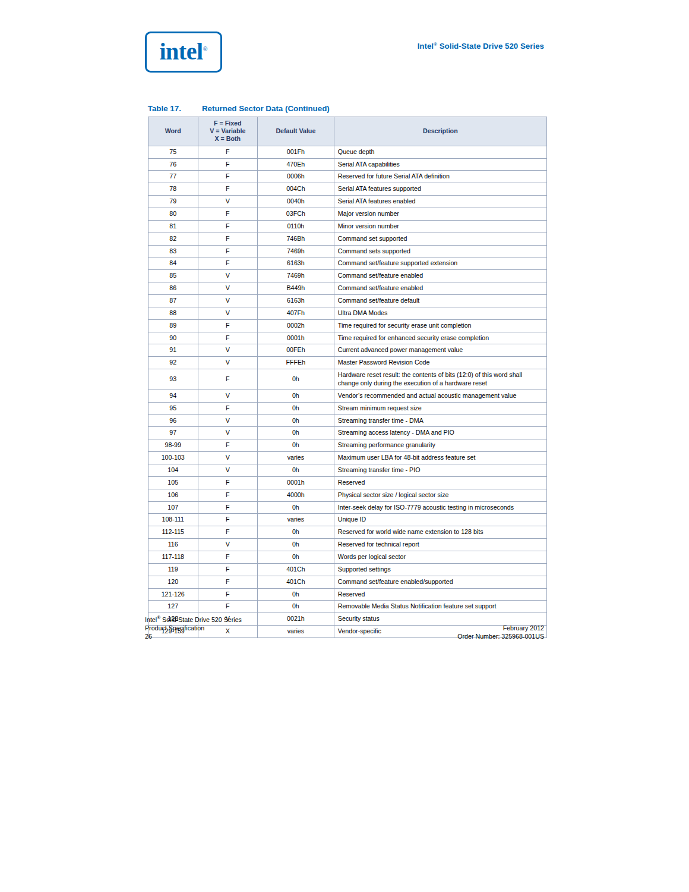intel®
Intel® Solid-State Drive 520 Series
Table 17. Returned Sector Data (Continued)
| Word | F = Fixed V = Variable X = Both | Default Value | Description |
| --- | --- | --- | --- |
| 75 | F | 001Fh | Queue depth |
| 76 | F | 470Eh | Serial ATA capabilities |
| 77 | F | 0006h | Reserved for future Serial ATA definition |
| 78 | F | 004Ch | Serial ATA features supported |
| 79 | V | 0040h | Serial ATA features enabled |
| 80 | F | 03FCh | Major version number |
| 81 | F | 0110h | Minor version number |
| 82 | F | 746Bh | Command set supported |
| 83 | F | 7469h | Command sets supported |
| 84 | F | 6163h | Command set/feature supported extension |
| 85 | V | 7469h | Command set/feature enabled |
| 86 | V | B449h | Command set/feature enabled |
| 87 | V | 6163h | Command set/feature default |
| 88 | V | 407Fh | Ultra DMA Modes |
| 89 | F | 0002h | Time required for security erase unit completion |
| 90 | F | 0001h | Time required for enhanced security erase completion |
| 91 | V | 00FEh | Current advanced power management value |
| 92 | V | FFFEh | Master Password Revision Code |
| 93 | F | 0h | Hardware reset result: the contents of bits (12:0) of this word shall change only during the execution of a hardware reset |
| 94 | V | 0h | Vendor’s recommended and actual acoustic management value |
| 95 | F | 0h | Stream minimum request size |
| 96 | V | 0h | Streaming transfer time - DMA |
| 97 | V | 0h | Streaming access latency - DMA and PIO |
| 98-99 | F | 0h | Streaming performance granularity |
| 100-103 | V | varies | Maximum user LBA for 48-bit address feature set |
| 104 | V | 0h | Streaming transfer time - PIO |
| 105 | F | 0001h | Reserved |
| 106 | F | 4000h | Physical sector size / logical sector size |
| 107 | F | 0h | Inter-seek delay for ISO-7779 acoustic testing in microseconds |
| 108-111 | F | varies | Unique ID |
| 112-115 | F | 0h | Reserved for world wide name extension to 128 bits |
| 116 | V | 0h | Reserved for technical report |
| 117-118 | F | 0h | Words per logical sector |
| 119 | F | 401Ch | Supported settings |
| 120 | F | 401Ch | Command set/feature enabled/supported |
| 121-126 | F | 0h | Reserved |
| 127 | F | 0h | Removable Media Status Notification feature set support |
| 128 | V | 0021h | Security status |
| 129-159 | X | varies | Vendor-specific |
Intel® Solid-State Drive 520 Series
Product Specification
26
February 2012
Order Number: 325968-001US